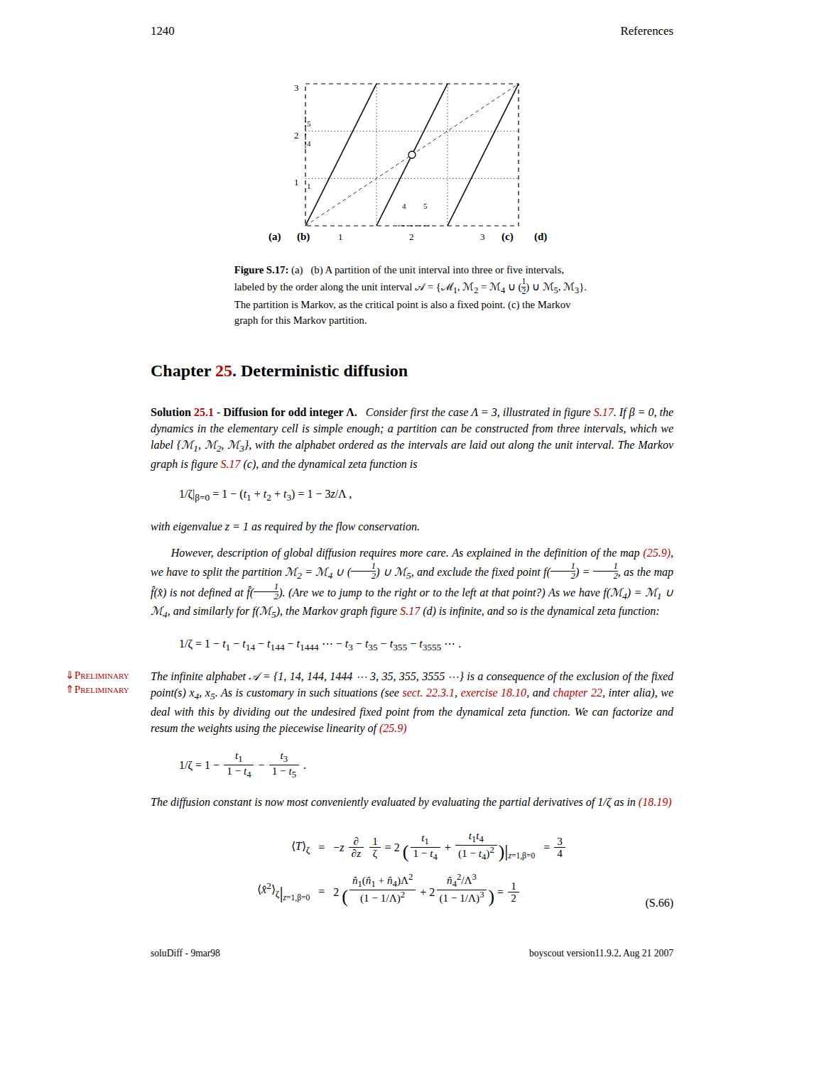1240
References
3 2 1 5 4 1 4 5 1 2 3 (a) (b) (c) (d)
Figure S.17: (a) (b) A partition of the unit interval into three or five intervals, labeled by the order along the unit interval 𝒜 = {ℳ1, ℳ2 = ℳ4 ∪ (12) ∪ ℳ5, ℳ3}. The partition is Markov, as the critical point is also a fixed point. (c) the Markov graph for this Markov partition.
Chapter 25. Deterministic diffusion
Solution 25.1 - Diffusion for odd integer Λ. Consider first the case Λ = 3, illustrated in figure S.17. If β = 0, the dynamics in the elementary cell is simple enough; a partition can be constructed from three intervals, which we label {ℳ1, ℳ2, ℳ3}, with the alphabet ordered as the intervals are laid out along the unit interval. The Markov graph is figure S.17 (c), and the dynamical zeta function is
1/ζ|β=0 = 1 − (t1 + t2 + t3) = 1 − 3z/Λ ,
with eigenvalue z = 1 as required by the flow conservation.
However, description of global diffusion requires more care. As explained in the definition of the map (25.9), we have to split the partition ℳ2 = ℳ4 ∪ (12) ∪ ℳ5, and exclude the fixed point f(12) = 12, as the map f̂(x̂) is not defined at f̂(12). (Are we to jump to the right or to the left at that point?) As we have f(ℳ4) = ℳ1 ∪ ℳ4, and similarly for f(ℳ5), the Markov graph figure S.17 (d) is infinite, and so is the dynamical zeta function:
1/ζ = 1 − t1 − t14 − t144 − t1444 ⋯ − t3 − t35 − t355 − t3555 ⋯ .
⇓Preliminary
⇑Preliminary
The infinite alphabet 𝒜 = {1, 14, 144, 1444 ⋯ 3, 35, 355, 3555 ⋯} is a consequence of the exclusion of the fixed point(s) x4, x5. As is customary in such situations (see sect. 22.3.1, exercise 18.10, and chapter 22, inter alia), we deal with this by dividing out the undesired fixed point from the dynamical zeta function. We can factorize and resum the weights using the piecewise linearity of (25.9)
1/ζ = 1 − t11 − t4 − t31 − t5 .
The diffusion constant is now most conveniently evaluated by evaluating the partial derivatives of 1/ζ as in (18.19)
| ⟨ T ⟩ ζ | = | − z ∂ ∂ z 1 ζ = 2 ( t 1 1 − t 4 + t 1 t 4 (1 − t 4 ) 2 ) / z =1,β=0 = 3 4 |
| ⟨ x̂ 2 ⟩ ζ / z =1,β=0 | = | 2 ( n̂ 1 ( n̂ 1 + n̂ 4 )Λ 2 (1 − 1/Λ) 2 + 2 n̂ 4 2 /Λ 3 (1 − 1/Λ) 3 ) = 1 2 |
(S.66)
soluDiff - 9mar98
boyscout version11.9.2, Aug 21 2007